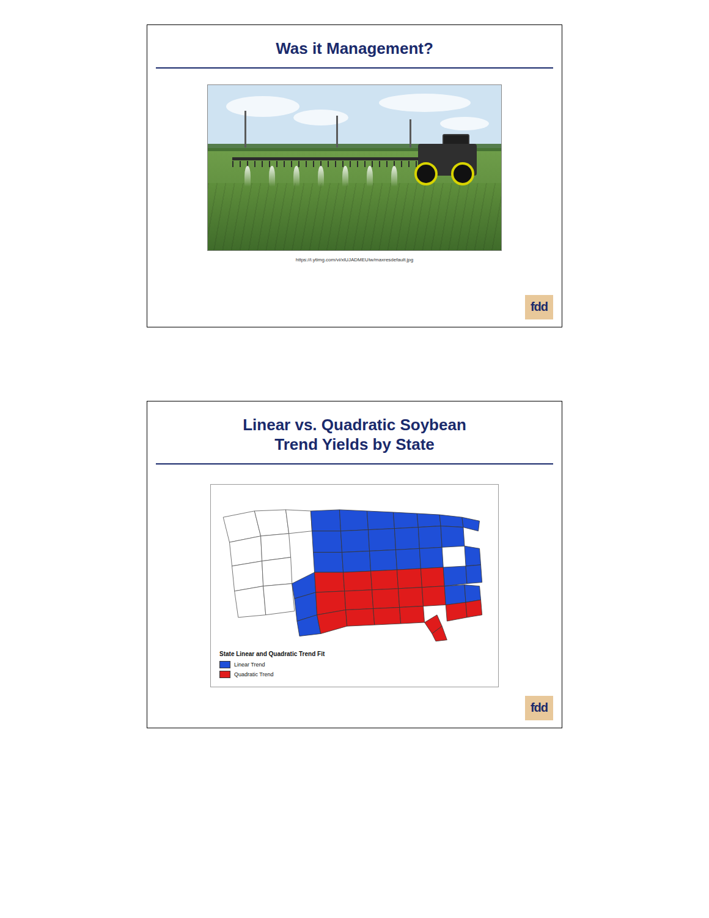Was it Management?
https://i.ytimg.com/vi/xlUJADMEUIw/maxresdefault.jpg
fdd
Linear vs. Quadratic Soybean
Trend Yields by State
State Linear and Quadratic Trend Fit
Linear Trend
Quadratic Trend
fdd